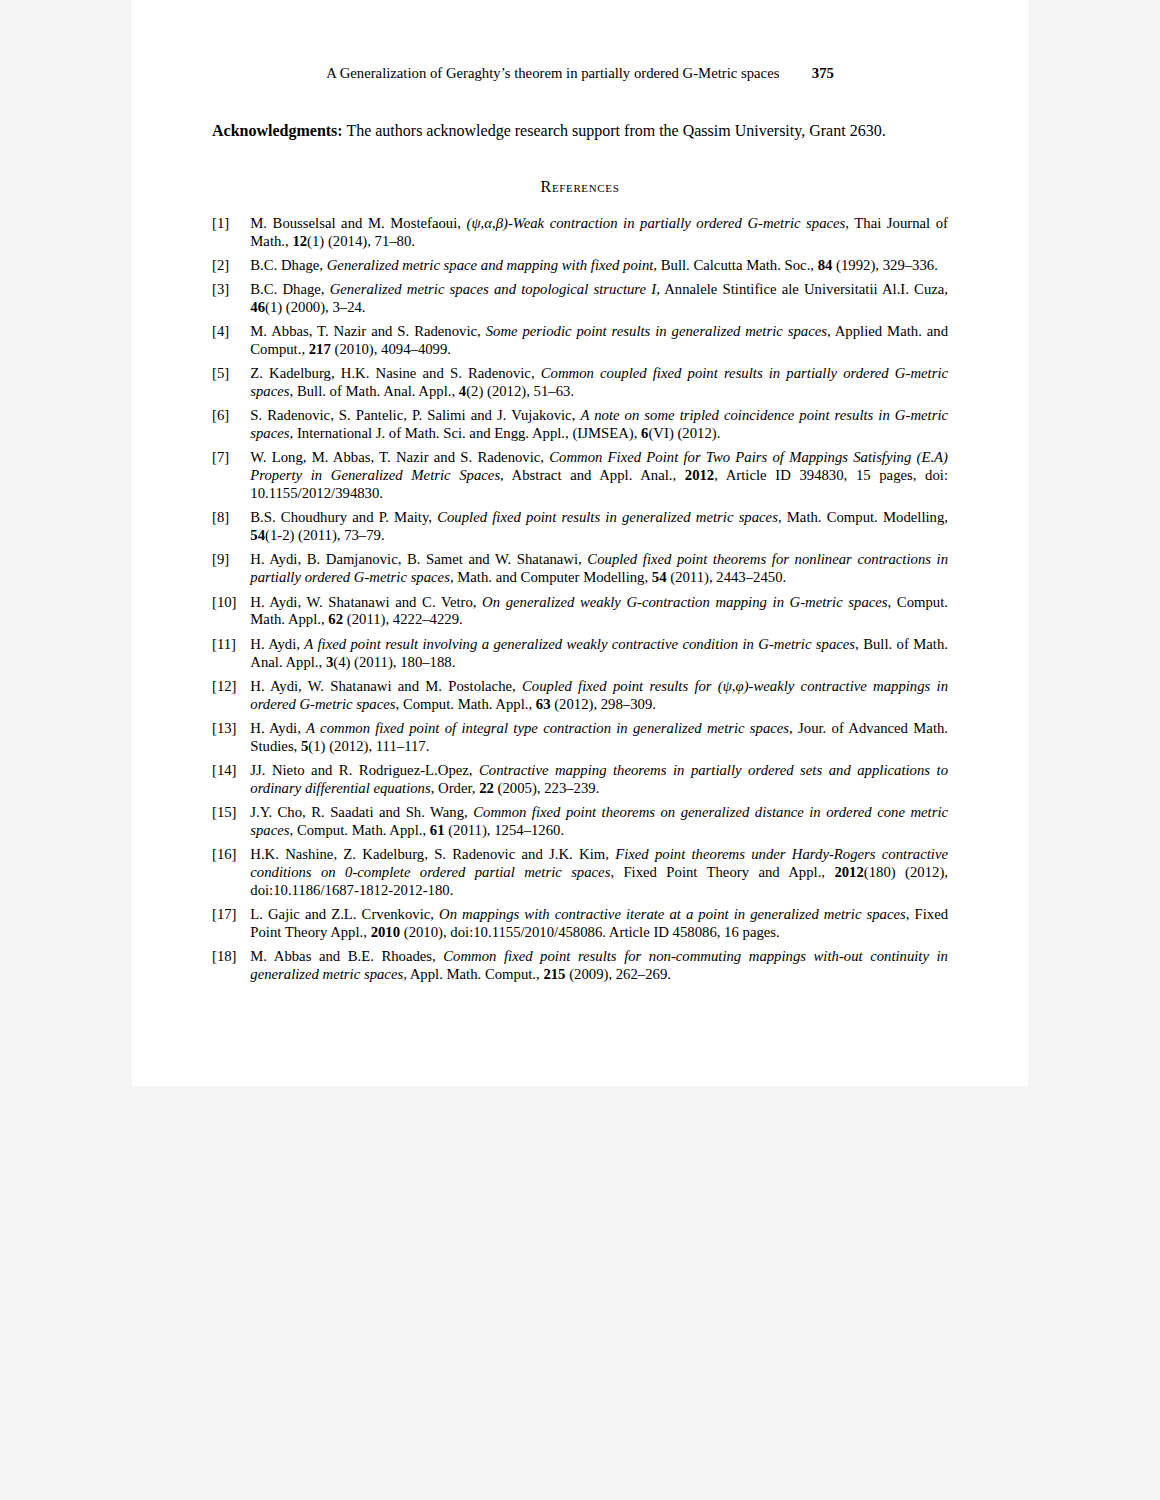A Generalization of Geraghty’s theorem in partially ordered G-Metric spaces 375
Acknowledgments: The authors acknowledge research support from the Qassim University, Grant 2630.
References
[1] M. Bousselsal and M. Mostefaoui, (ψ,α,β)-Weak contraction in partially ordered G-metric spaces, Thai Journal of Math., 12(1) (2014), 71–80.
[2] B.C. Dhage, Generalized metric space and mapping with fixed point, Bull. Calcutta Math. Soc., 84 (1992), 329–336.
[3] B.C. Dhage, Generalized metric spaces and topological structure I, Annalele Stintifice ale Universitatii Al.I. Cuza, 46(1) (2000), 3–24.
[4] M. Abbas, T. Nazir and S. Radenovic, Some periodic point results in generalized metric spaces, Applied Math. and Comput., 217 (2010), 4094–4099.
[5] Z. Kadelburg, H.K. Nasine and S. Radenovic, Common coupled fixed point results in partially ordered G-metric spaces, Bull. of Math. Anal. Appl., 4(2) (2012), 51–63.
[6] S. Radenovic, S. Pantelic, P. Salimi and J. Vujakovic, A note on some tripled coincidence point results in G-metric spaces, International J. of Math. Sci. and Engg. Appl., (IJMSEA), 6(VI) (2012).
[7] W. Long, M. Abbas, T. Nazir and S. Radenovic, Common Fixed Point for Two Pairs of Mappings Satisfying (E.A) Property in Generalized Metric Spaces, Abstract and Appl. Anal., 2012, Article ID 394830, 15 pages, doi: 10.1155/2012/394830.
[8] B.S. Choudhury and P. Maity, Coupled fixed point results in generalized metric spaces, Math. Comput. Modelling, 54(1-2) (2011), 73–79.
[9] H. Aydi, B. Damjanovic, B. Samet and W. Shatanawi, Coupled fixed point theorems for nonlinear contractions in partially ordered G-metric spaces, Math. and Computer Modelling, 54 (2011), 2443–2450.
[10] H. Aydi, W. Shatanawi and C. Vetro, On generalized weakly G-contraction mapping in G-metric spaces, Comput. Math. Appl., 62 (2011), 4222–4229.
[11] H. Aydi, A fixed point result involving a generalized weakly contractive condition in G-metric spaces, Bull. of Math. Anal. Appl., 3(4) (2011), 180–188.
[12] H. Aydi, W. Shatanawi and M. Postolache, Coupled fixed point results for (ψ,φ)-weakly contractive mappings in ordered G-metric spaces, Comput. Math. Appl., 63 (2012), 298–309.
[13] H. Aydi, A common fixed point of integral type contraction in generalized metric spaces, Jour. of Advanced Math. Studies, 5(1) (2012), 111–117.
[14] JJ. Nieto and R. Rodriguez-L.Opez, Contractive mapping theorems in partially ordered sets and applications to ordinary differential equations, Order, 22 (2005), 223–239.
[15] J.Y. Cho, R. Saadati and Sh. Wang, Common fixed point theorems on generalized distance in ordered cone metric spaces, Comput. Math. Appl., 61 (2011), 1254–1260.
[16] H.K. Nashine, Z. Kadelburg, S. Radenovic and J.K. Kim, Fixed point theorems under Hardy-Rogers contractive conditions on 0-complete ordered partial metric spaces, Fixed Point Theory and Appl., 2012(180) (2012), doi:10.1186/1687-1812-2012-180.
[17] L. Gajic and Z.L. Crvenkovic, On mappings with contractive iterate at a point in generalized metric spaces, Fixed Point Theory Appl., 2010 (2010), doi:10.1155/2010/458086. Article ID 458086, 16 pages.
[18] M. Abbas and B.E. Rhoades, Common fixed point results for non-commuting mappings with-out continuity in generalized metric spaces, Appl. Math. Comput., 215 (2009), 262–269.